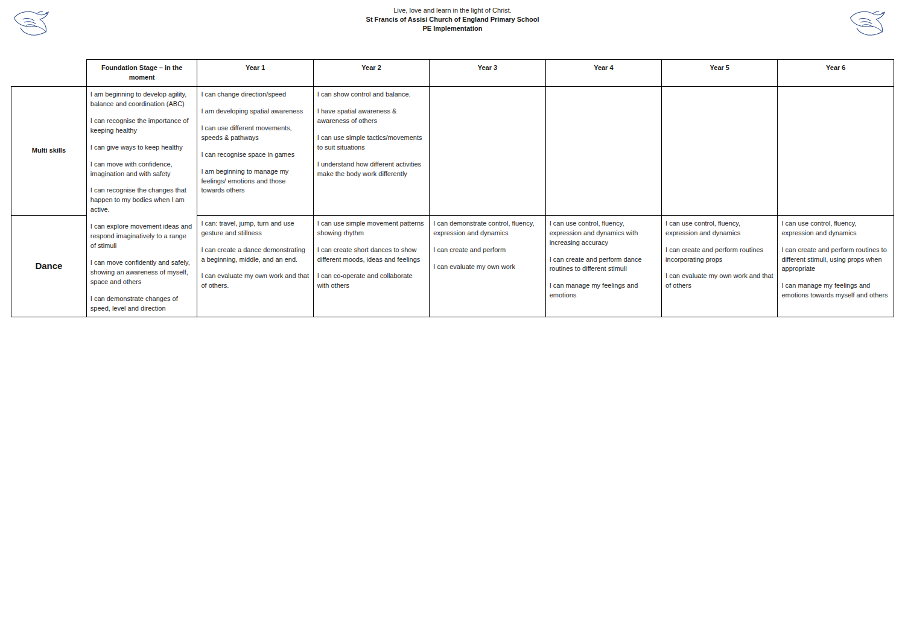Live, love and learn in the light of Christ.
St Francis of Assisi Church of England Primary School
PE Implementation
| | Foundation Stage – in the moment | Year 1 | Year 2 | Year 3 | Year 4 | Year 5 | Year 6 |
| --- | --- | --- | --- | --- | --- | --- | --- |
| Multi skills | I am beginning to develop agility, balance and coordination (ABC) I can recognise the importance of keeping healthy I can give ways to keep healthy I can move with confidence, imagination and with safety I can recognise the changes that happen to my bodies when I am active. I can explore movement ideas and respond imaginatively to a range of stimuli I can move confidently and safely, showing an awareness of myself, space and others I can demonstrate changes of speed, level and direction | I can change direction/speed I am developing spatial awareness I can use different movements, speeds & pathways I can recognise space in games I am beginning to manage my feelings/ emotions and those towards others | I can show control and balance. I have spatial awareness & awareness of others I can use simple tactics/movements to suit situations I understand how different activities make the body work differently | | | | |
| Dance | I can: travel, jump, turn and use gesture and stillness I can create a dance demonstrating a beginning, middle, and an end. I can evaluate my own work and that of others. | I can use simple movement patterns showing rhythm I can create short dances to show different moods, ideas and feelings I can co-operate and collaborate with others | I can demonstrate control, fluency, expression and dynamics I can create and perform I can evaluate my own work | I can use control, fluency, expression and dynamics with increasing accuracy I can create and perform dance routines to different stimuli I can manage my feelings and emotions | I can use control, fluency, expression and dynamics I can create and perform routines incorporating props I can evaluate my own work and that of others | I can use control, fluency, expression and dynamics I can create and perform routines to different stimuli, using props when appropriate I can manage my feelings and emotions towards myself and others |